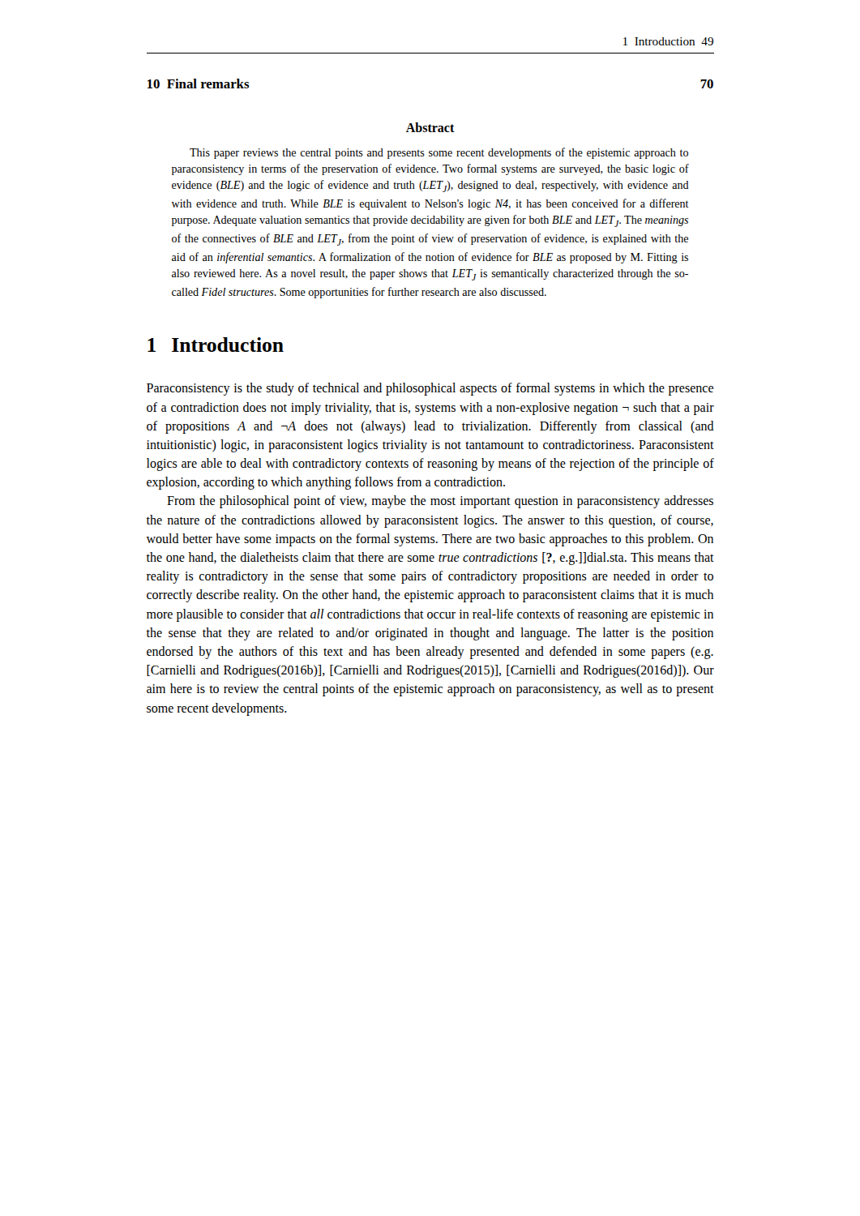1 Introduction 49
10 Final remarks 70
Abstract
This paper reviews the central points and presents some recent developments of the epistemic approach to paraconsistency in terms of the preservation of evidence. Two formal systems are surveyed, the basic logic of evidence (BLE) and the logic of evidence and truth (LETJ), designed to deal, respectively, with evidence and with evidence and truth. While BLE is equivalent to Nelson's logic N4, it has been conceived for a different purpose. Adequate valuation semantics that provide decidability are given for both BLE and LETJ. The meanings of the connectives of BLE and LETJ, from the point of view of preservation of evidence, is explained with the aid of an inferential semantics. A formalization of the notion of evidence for BLE as proposed by M. Fitting is also reviewed here. As a novel result, the paper shows that LETJ is semantically characterized through the so-called Fidel structures. Some opportunities for further research are also discussed.
1 Introduction
Paraconsistency is the study of technical and philosophical aspects of formal systems in which the presence of a contradiction does not imply triviality, that is, systems with a non-explosive negation ¬ such that a pair of propositions A and ¬A does not (always) lead to trivialization. Differently from classical (and intuitionistic) logic, in paraconsistent logics triviality is not tantamount to contradictoriness. Paraconsistent logics are able to deal with contradictory contexts of reasoning by means of the rejection of the principle of explosion, according to which anything follows from a contradiction.
From the philosophical point of view, maybe the most important question in paraconsistency addresses the nature of the contradictions allowed by paraconsistent logics. The answer to this question, of course, would better have some impacts on the formal systems. There are two basic approaches to this problem. On the one hand, the dialetheists claim that there are some true contradictions [?, e.g.]]dial.sta. This means that reality is contradictory in the sense that some pairs of contradictory propositions are needed in order to correctly describe reality. On the other hand, the epistemic approach to paraconsistent claims that it is much more plausible to consider that all contradictions that occur in real-life contexts of reasoning are epistemic in the sense that they are related to and/or originated in thought and language. The latter is the position endorsed by the authors of this text and has been already presented and defended in some papers (e.g. [Carnielli and Rodrigues(2016b)], [Carnielli and Rodrigues(2015)], [Carnielli and Rodrigues(2016d)]). Our aim here is to review the central points of the epistemic approach on paraconsistency, as well as to present some recent developments.